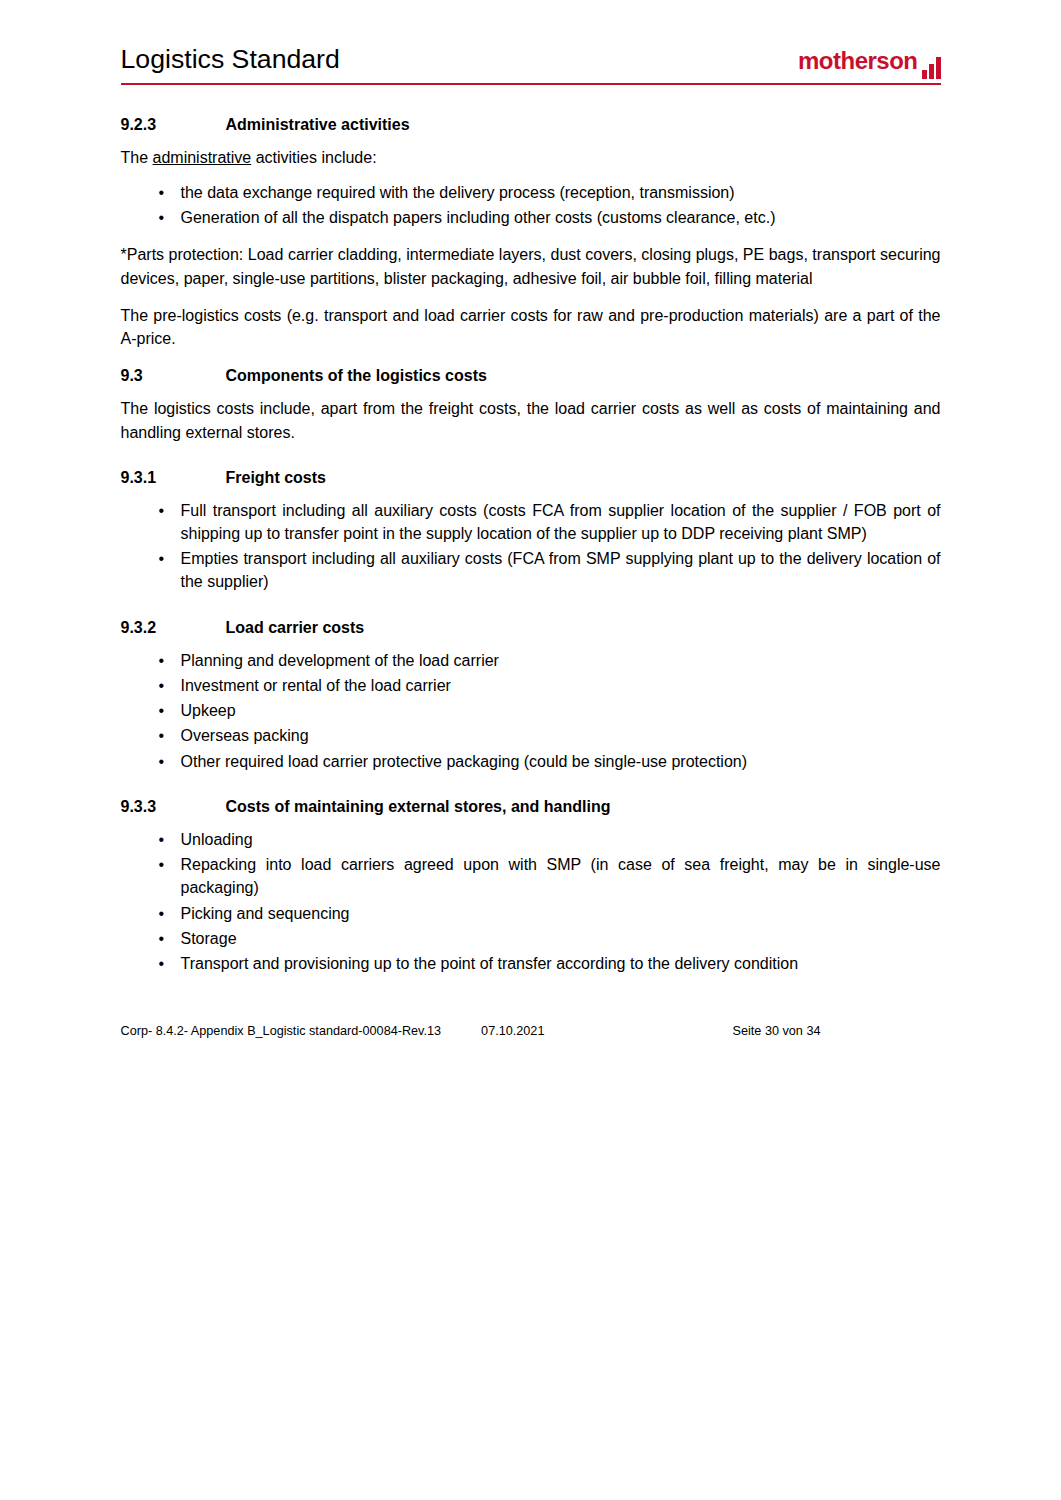Logistics Standard
motherson
9.2.3 Administrative activities
The administrative activities include:
the data exchange required with the delivery process (reception, transmission)
Generation of all the dispatch papers including other costs (customs clearance, etc.)
*Parts protection: Load carrier cladding, intermediate layers, dust covers, closing plugs, PE bags, transport securing devices, paper, single-use partitions, blister packaging, adhesive foil, air bubble foil, filling material
The pre-logistics costs (e.g. transport and load carrier costs for raw and pre-production materials) are a part of the A-price.
9.3 Components of the logistics costs
The logistics costs include, apart from the freight costs, the load carrier costs as well as costs of maintaining and handling external stores.
9.3.1 Freight costs
Full transport including all auxiliary costs (costs FCA from supplier location of the supplier / FOB port of shipping up to transfer point in the supply location of the supplier up to DDP receiving plant SMP)
Empties transport including all auxiliary costs (FCA from SMP supplying plant up to the delivery location of the supplier)
9.3.2 Load carrier costs
Planning and development of the load carrier
Investment or rental of the load carrier
Upkeep
Overseas packing
Other required load carrier protective packaging (could be single-use protection)
9.3.3 Costs of maintaining external stores, and handling
Unloading
Repacking into load carriers agreed upon with SMP (in case of sea freight, may be in single-use packaging)
Picking and sequencing
Storage
Transport and provisioning up to the point of transfer according to the delivery condition
Corp- 8.4.2- Appendix B_Logistic standard-00084-Rev.13 07.10.2021 Seite 30 von 34